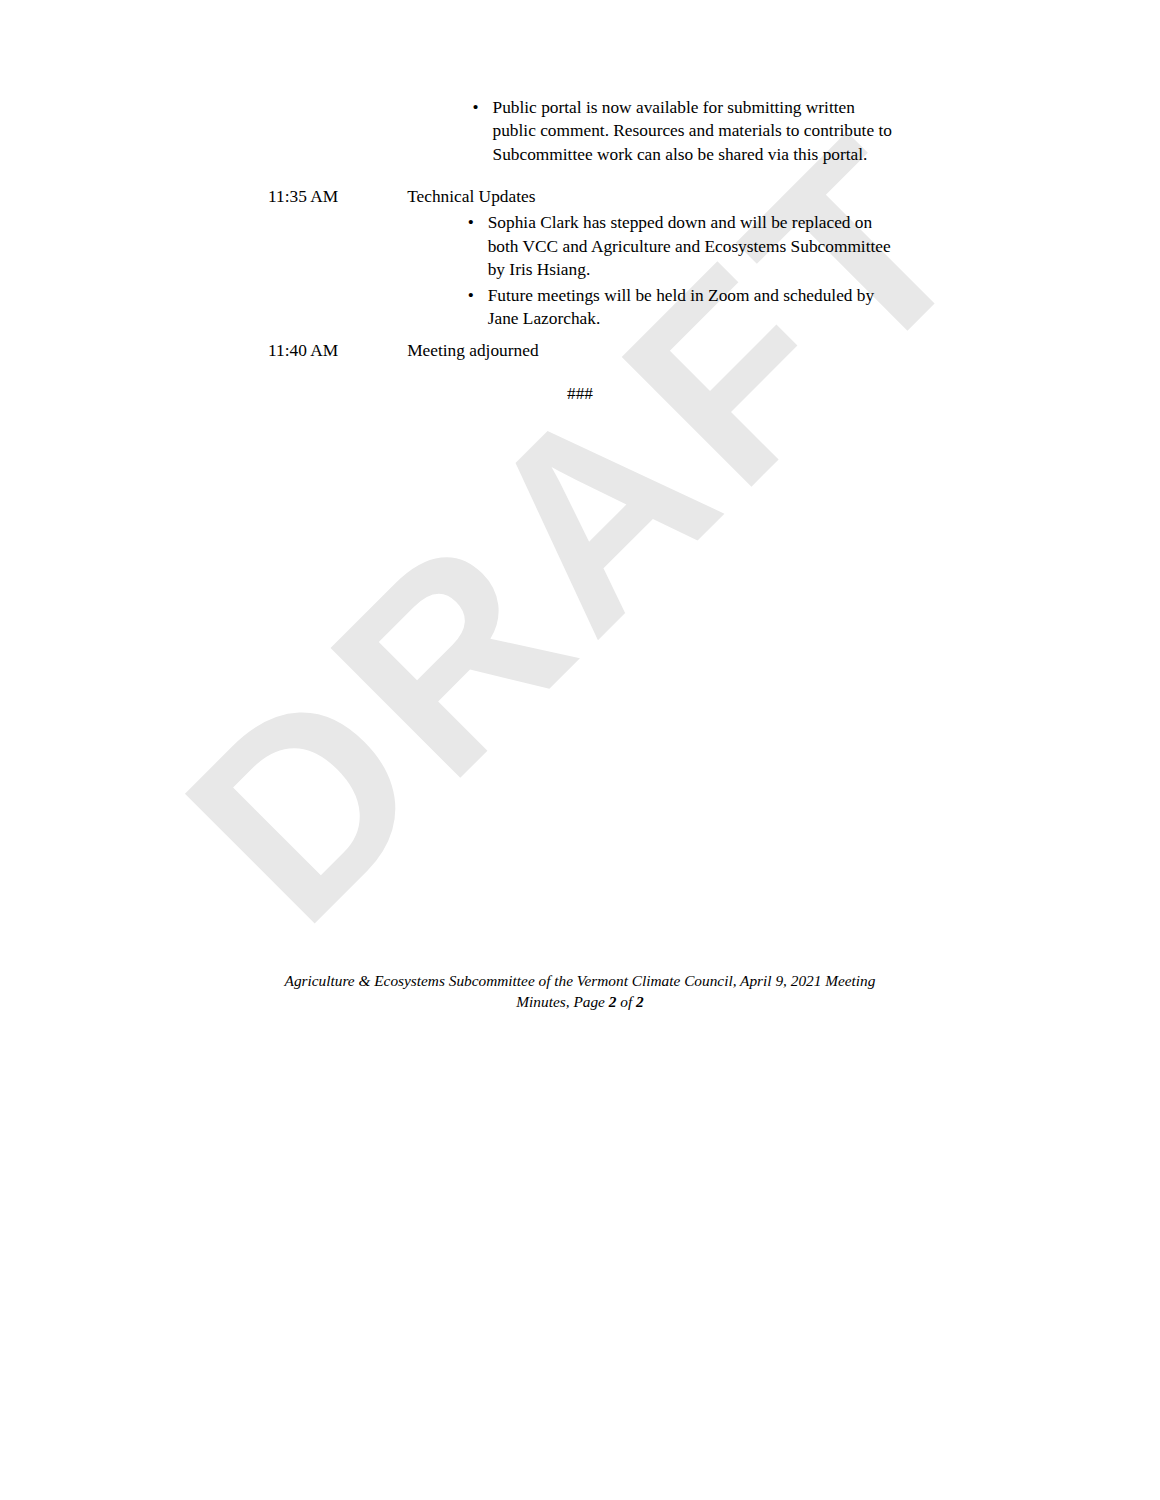DRAFT
Public portal is now available for submitting written public comment. Resources and materials to contribute to Subcommittee work can also be shared via this portal.
11:35 AM
Technical Updates
Sophia Clark has stepped down and will be replaced on both VCC and Agriculture and Ecosystems Subcommittee by Iris Hsiang.
Future meetings will be held in Zoom and scheduled by Jane Lazorchak.
11:40 AM
Meeting adjourned
###
Agriculture & Ecosystems Subcommittee of the Vermont Climate Council, April 9, 2021 Meeting Minutes, Page 2 of 2